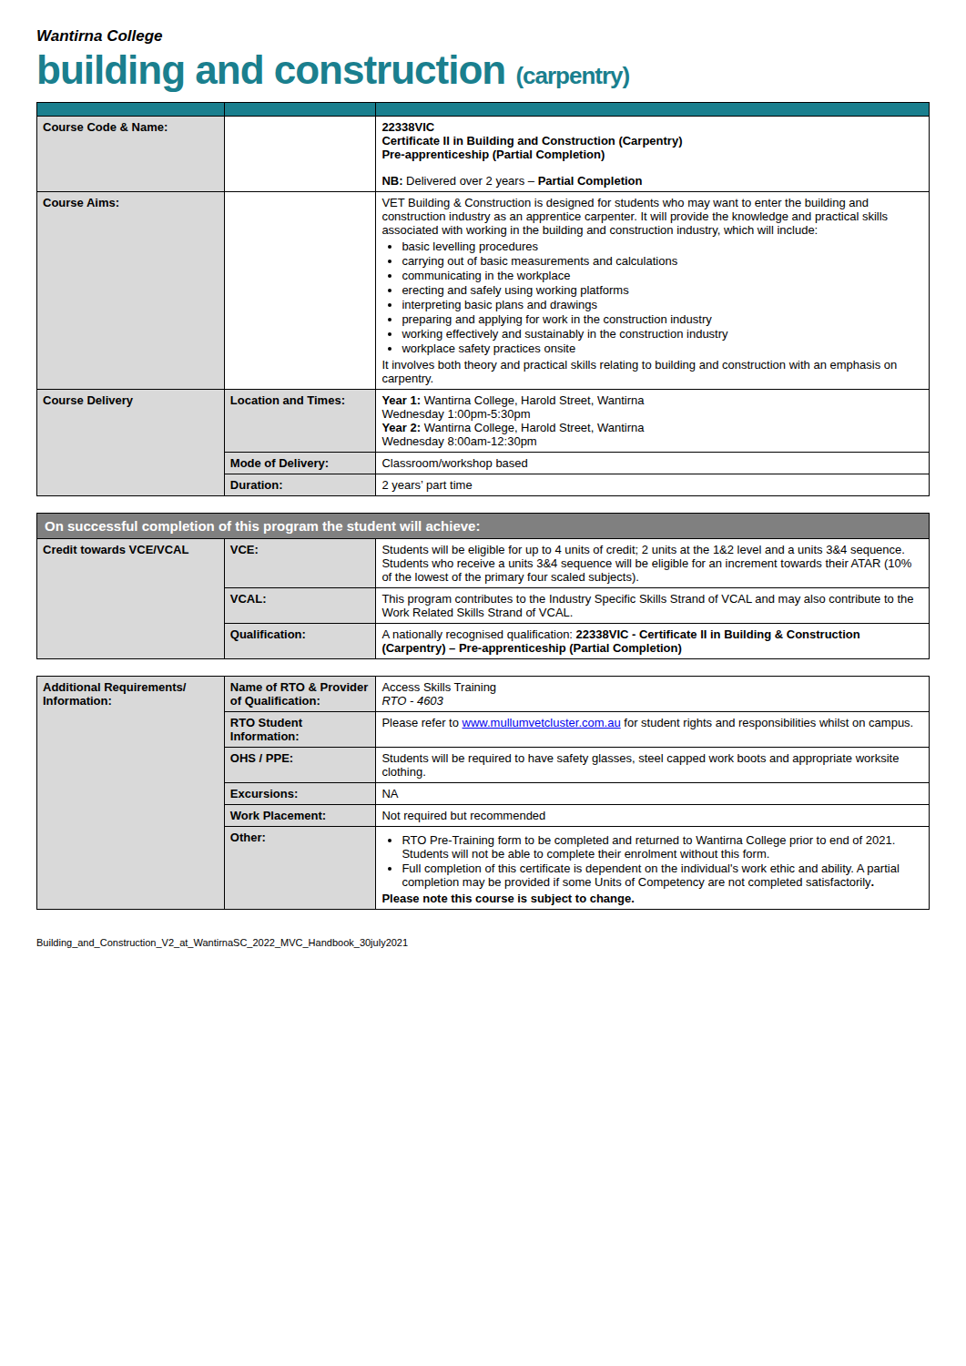Wantirna College
building and construction (carpentry)
| Course Code & Name: | | 22338VIC Certificate II in Building and Construction (Carpentry) Pre-apprenticeship (Partial Completion) NB: Delivered over 2 years – Partial Completion |
| Course Aims: | | VET Building & Construction is designed for students who may want to enter the building and construction industry as an apprentice carpenter. It will provide the knowledge and practical skills associated with working in the building and construction industry, which will include: basic levelling procedures carrying out of basic measurements and calculations communicating in the workplace erecting and safely using working platforms interpreting basic plans and drawings preparing and applying for work in the construction industry working effectively and sustainably in the construction industry workplace safety practices onsite It involves both theory and practical skills relating to building and construction with an emphasis on carpentry. |
| Course Delivery | Location and Times: | Year 1: Wantirna College, Harold Street, Wantirna Wednesday 1:00pm-5:30pm Year 2: Wantirna College, Harold Street, Wantirna Wednesday 8:00am-12:30pm |
| Mode of Delivery: | Classroom/workshop based |
| Duration: | 2 years’ part time |
| On successful completion of this program the student will achieve: |
| Credit towards VCE/VCAL | VCE: | Students will be eligible for up to 4 units of credit; 2 units at the 1&2 level and a units 3&4 sequence. Students who receive a units 3&4 sequence will be eligible for an increment towards their ATAR (10% of the lowest of the primary four scaled subjects). |
| VCAL: | This program contributes to the Industry Specific Skills Strand of VCAL and may also contribute to the Work Related Skills Strand of VCAL. |
| Qualification: | A nationally recognised qualification: 22338VIC - Certificate II in Building & Construction (Carpentry) – Pre-apprenticeship (Partial Completion) |
| Additional Requirements/ Information: | Name of RTO & Provider of Qualification: | Access Skills Training RTO - 4603 |
| RTO Student Information: | Please refer to www.mullumvetcluster.com.au for student rights and responsibilities whilst on campus. |
| OHS / PPE: | Students will be required to have safety glasses, steel capped work boots and appropriate worksite clothing. |
| Excursions: | NA |
| Work Placement: | Not required but recommended |
| Other: | RTO Pre-Training form to be completed and returned to Wantirna College prior to end of 2021. Students will not be able to complete their enrolment without this form. Full completion of this certificate is dependent on the individual's work ethic and ability. A partial completion may be provided if some Units of Competency are not completed satisfactorily . Please note this course is subject to change. |
Building_and_Construction_V2_at_WantirnaSC_2022_MVC_Handbook_30july2021